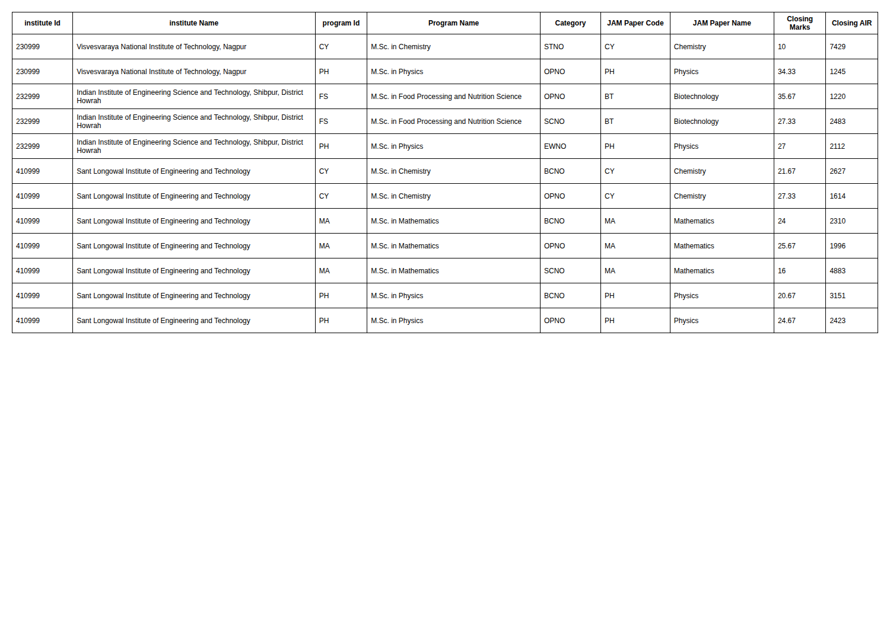| institute Id | institute Name | program Id | Program Name | Category | JAM Paper Code | JAM Paper Name | Closing Marks | Closing AIR |
| --- | --- | --- | --- | --- | --- | --- | --- | --- |
| 230999 | Visvesvaraya National Institute of Technology, Nagpur | CY | M.Sc. in Chemistry | STNO | CY | Chemistry | 10 | 7429 |
| 230999 | Visvesvaraya National Institute of Technology, Nagpur | PH | M.Sc. in Physics | OPNO | PH | Physics | 34.33 | 1245 |
| 232999 | Indian Institute of Engineering Science and Technology, Shibpur, District Howrah | FS | M.Sc. in Food Processing and Nutrition Science | OPNO | BT | Biotechnology | 35.67 | 1220 |
| 232999 | Indian Institute of Engineering Science and Technology, Shibpur, District Howrah | FS | M.Sc. in Food Processing and Nutrition Science | SCNO | BT | Biotechnology | 27.33 | 2483 |
| 232999 | Indian Institute of Engineering Science and Technology, Shibpur, District Howrah | PH | M.Sc. in Physics | EWNO | PH | Physics | 27 | 2112 |
| 410999 | Sant Longowal Institute of Engineering and Technology | CY | M.Sc. in Chemistry | BCNO | CY | Chemistry | 21.67 | 2627 |
| 410999 | Sant Longowal Institute of Engineering and Technology | CY | M.Sc. in Chemistry | OPNO | CY | Chemistry | 27.33 | 1614 |
| 410999 | Sant Longowal Institute of Engineering and Technology | MA | M.Sc. in Mathematics | BCNO | MA | Mathematics | 24 | 2310 |
| 410999 | Sant Longowal Institute of Engineering and Technology | MA | M.Sc. in Mathematics | OPNO | MA | Mathematics | 25.67 | 1996 |
| 410999 | Sant Longowal Institute of Engineering and Technology | MA | M.Sc. in Mathematics | SCNO | MA | Mathematics | 16 | 4883 |
| 410999 | Sant Longowal Institute of Engineering and Technology | PH | M.Sc. in Physics | BCNO | PH | Physics | 20.67 | 3151 |
| 410999 | Sant Longowal Institute of Engineering and Technology | PH | M.Sc. in Physics | OPNO | PH | Physics | 24.67 | 2423 |